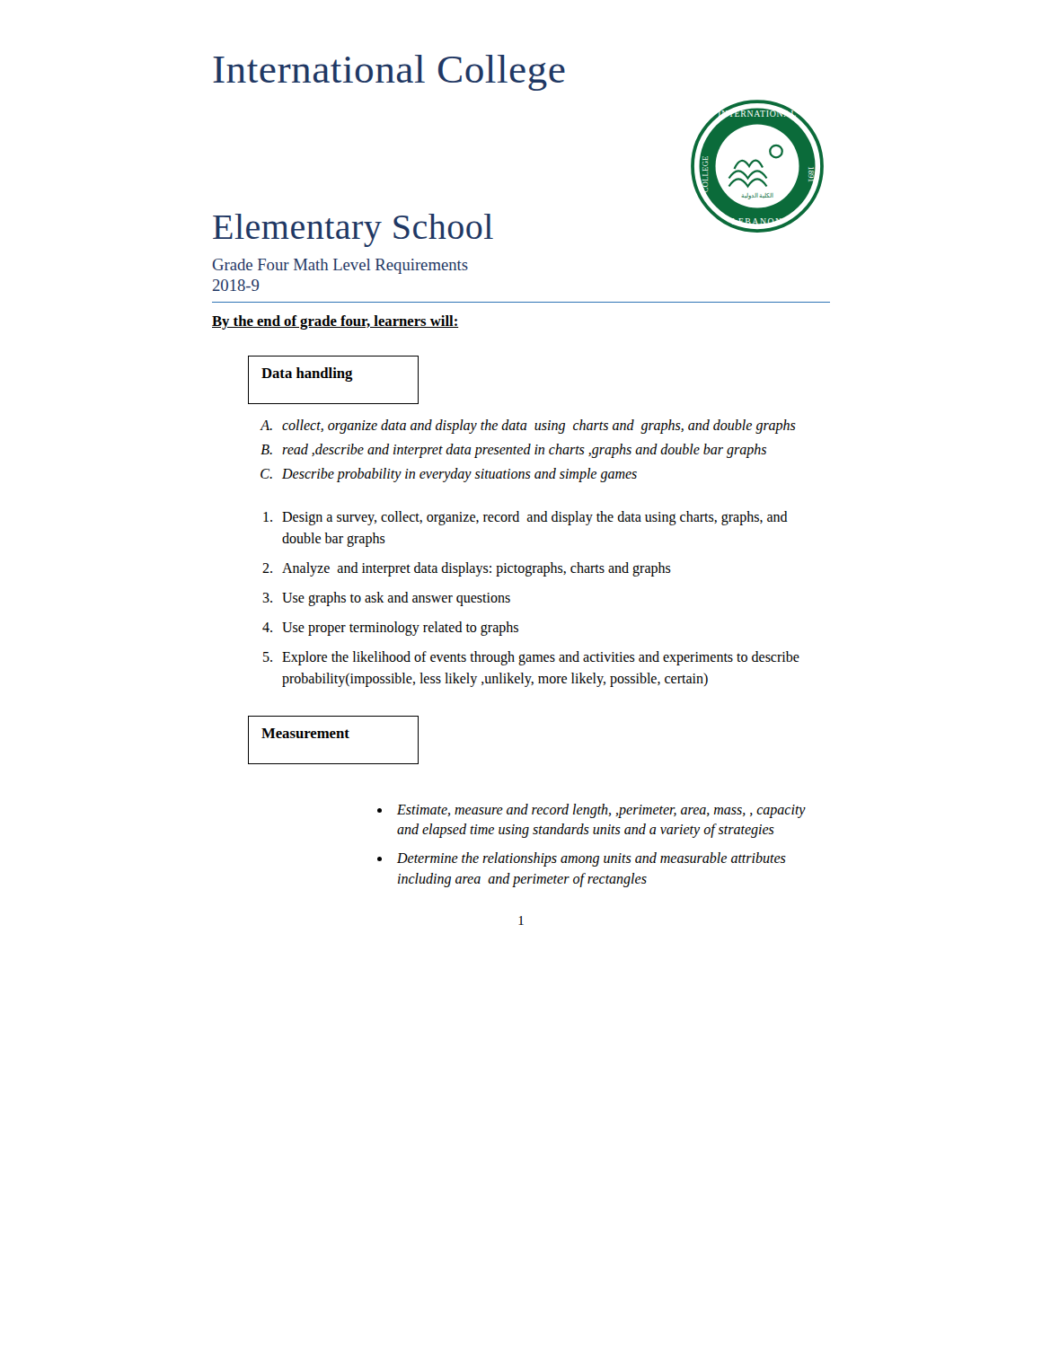INTERNATIONAL LEBANON COLLEGE 1891 الكلية الدولية
International College
Elementary School
Grade Four Math Level Requirements
2018-9
By the end of grade four, learners will:
Data handling
collect, organize data and display the data using charts and graphs, and double graphs
read ,describe and interpret data presented in charts ,graphs and double bar graphs
Describe probability in everyday situations and simple games
Design a survey, collect, organize, record and display the data using charts, graphs, and double bar graphs
Analyze and interpret data displays: pictographs, charts and graphs
Use graphs to ask and answer questions
Use proper terminology related to graphs
Explore the likelihood of events through games and activities and experiments to describe probability(impossible, less likely ,unlikely, more likely, possible, certain)
Measurement
Estimate, measure and record length, ,perimeter, area, mass, , capacity and elapsed time using standards units and a variety of strategies
Determine the relationships among units and measurable attributes including area and perimeter of rectangles
1